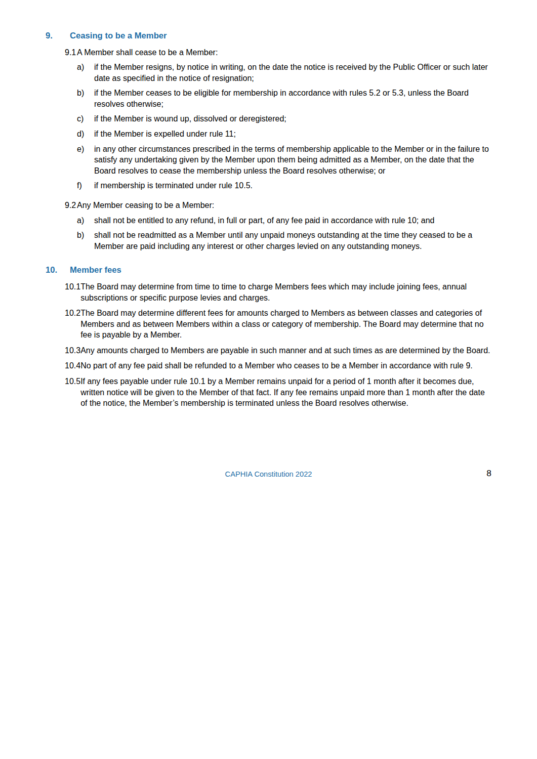9. Ceasing to be a Member
9.1 A Member shall cease to be a Member:
a) if the Member resigns, by notice in writing, on the date the notice is received by the Public Officer or such later date as specified in the notice of resignation;
b) if the Member ceases to be eligible for membership in accordance with rules 5.2 or 5.3, unless the Board resolves otherwise;
c) if the Member is wound up, dissolved or deregistered;
d) if the Member is expelled under rule 11;
e) in any other circumstances prescribed in the terms of membership applicable to the Member or in the failure to satisfy any undertaking given by the Member upon them being admitted as a Member, on the date that the Board resolves to cease the membership unless the Board resolves otherwise; or
f) if membership is terminated under rule 10.5.
9.2 Any Member ceasing to be a Member:
a) shall not be entitled to any refund, in full or part, of any fee paid in accordance with rule 10; and
b) shall not be readmitted as a Member until any unpaid moneys outstanding at the time they ceased to be a Member are paid including any interest or other charges levied on any outstanding moneys.
10. Member fees
10.1 The Board may determine from time to time to charge Members fees which may include joining fees, annual subscriptions or specific purpose levies and charges.
10.2 The Board may determine different fees for amounts charged to Members as between classes and categories of Members and as between Members within a class or category of membership. The Board may determine that no fee is payable by a Member.
10.3 Any amounts charged to Members are payable in such manner and at such times as are determined by the Board.
10.4 No part of any fee paid shall be refunded to a Member who ceases to be a Member in accordance with rule 9.
10.5 If any fees payable under rule 10.1 by a Member remains unpaid for a period of 1 month after it becomes due, written notice will be given to the Member of that fact. If any fee remains unpaid more than 1 month after the date of the notice, the Member’s membership is terminated unless the Board resolves otherwise.
CAPHIA Constitution 2022 8